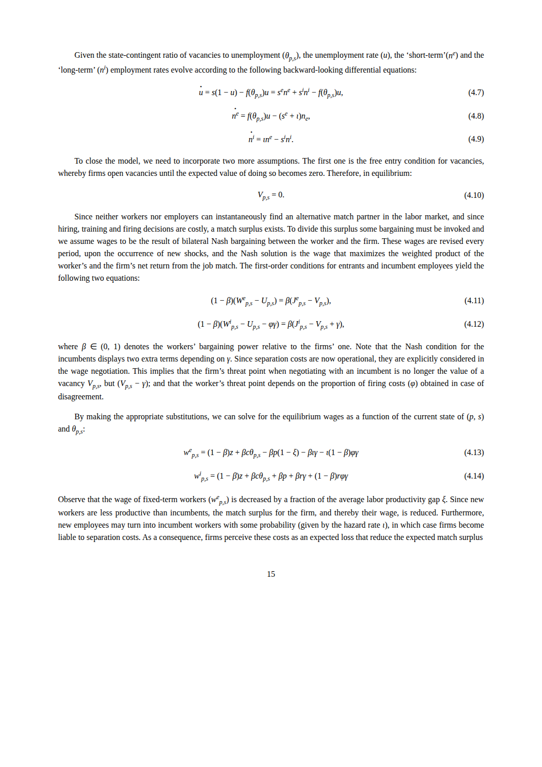Given the state-contingent ratio of vacancies to unemployment (θp,s), the unemployment rate (u), the ‘short-term’(ne) and the ‘long-term’ (ni) employment rates evolve according to the following backward-looking differential equations:
u = s(1 − u) − f(θp,s)u = sene + sini − f(θp,s)u,
(4.7)
ne = f(θp,s)u − (se + ι)ne,
(4.8)
ni = ιne − sini.
(4.9)
To close the model, we need to incorporate two more assumptions. The first one is the free entry condition for vacancies, whereby firms open vacancies until the expected value of doing so becomes zero. Therefore, in equilibrium:
Vp,s = 0.
(4.10)
Since neither workers nor employers can instantaneously find an alternative match partner in the labor market, and since hiring, training and firing decisions are costly, a match surplus exists. To divide this surplus some bargaining must be invoked and we assume wages to be the result of bilateral Nash bargaining between the worker and the firm. These wages are revised every period, upon the occurrence of new shocks, and the Nash solution is the wage that maximizes the weighted product of the worker’s and the firm’s net return from the job match. The first-order conditions for entrants and incumbent employees yield the following two equations:
(1 − β)(Wep,s − Up,s) = β(Jep,s − Vp,s),
(4.11)
(1 − β)(Wip,s − Up,s − φγ) = β(Jip,s − Vp,s + γ),
(4.12)
where β ∈ (0, 1) denotes the workers’ bargaining power relative to the firms’ one. Note that the Nash condition for the incumbents displays two extra terms depending on γ. Since separation costs are now operational, they are explicitly considered in the wage negotiation. This implies that the firm’s threat point when negotiating with an incumbent is no longer the value of a vacancy Vp,s, but (Vp,s − γ); and that the worker’s threat point depends on the proportion of firing costs (φ) obtained in case of disagreement.
By making the appropriate substitutions, we can solve for the equilibrium wages as a function of the current state of (p, s) and θp,s:
wep,s = (1 − β)z + βcθp,s − βp(1 − ξ) − βιγ − ι(1 − β)φγ
(4.13)
wip,s = (1 − β)z + βcθp,s + βp + βrγ + (1 − β)rφγ
(4.14)
Observe that the wage of fixed-term workers (wep,s) is decreased by a fraction of the average labor productivity gap ξ. Since new workers are less productive than incumbents, the match surplus for the firm, and thereby their wage, is reduced. Furthermore, new employees may turn into incumbent workers with some probability (given by the hazard rate ι), in which case firms become liable to separation costs. As a consequence, firms perceive these costs as an expected loss that reduce the expected match surplus
15